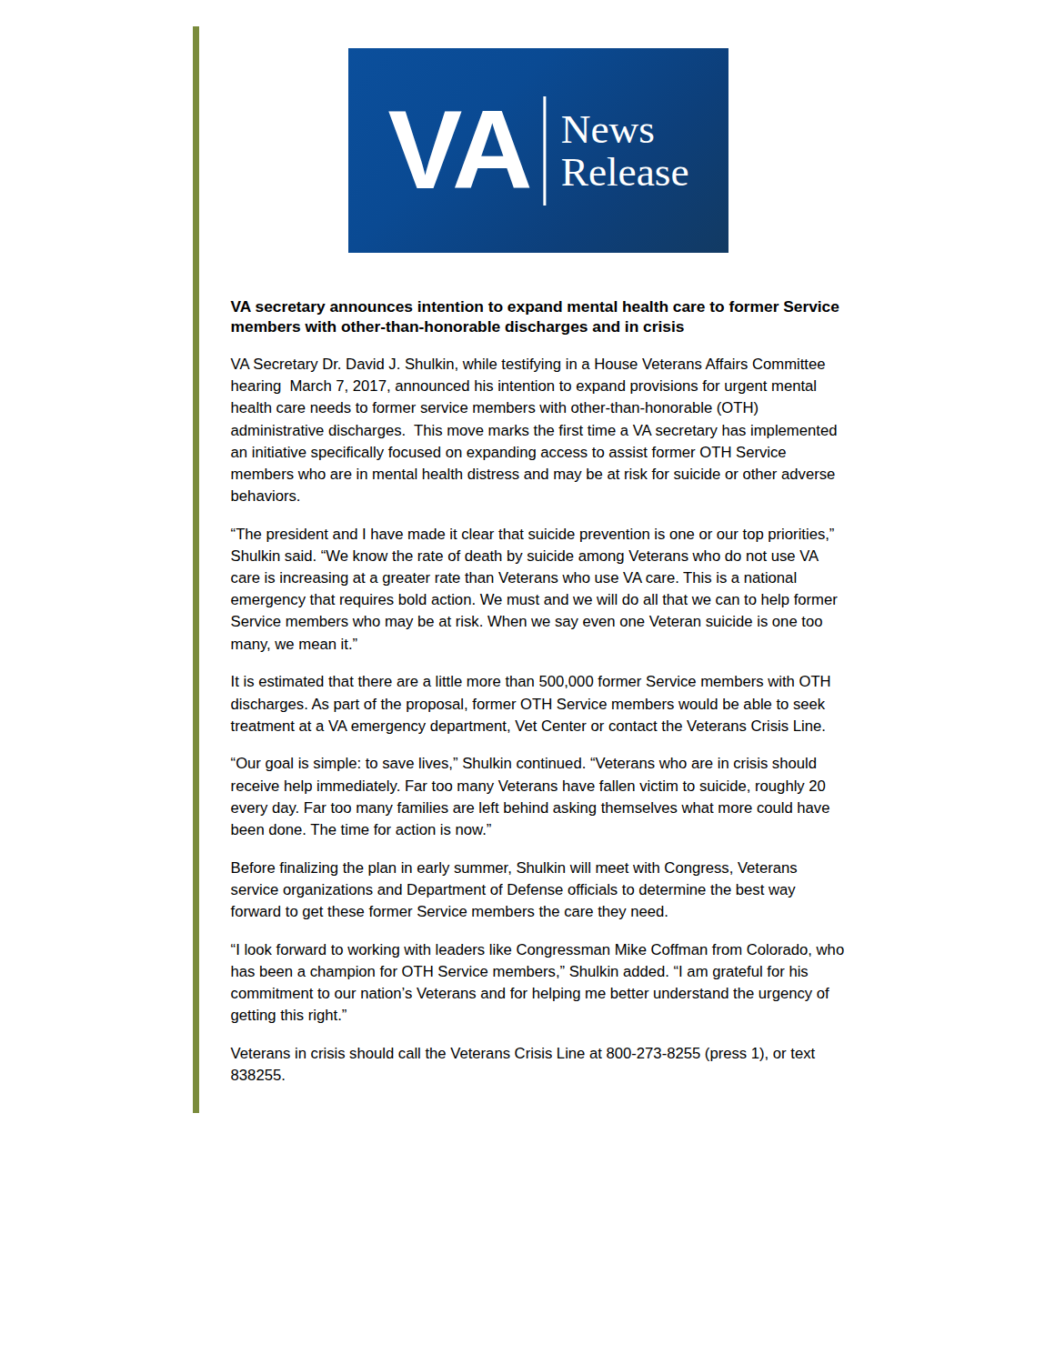VA News
Release
VA secretary announces intention to expand mental health care to former Service members with other-than-honorable discharges and in crisis
VA Secretary Dr. David J. Shulkin, while testifying in a House Veterans Affairs Committee hearing March 7, 2017, announced his intention to expand provisions for urgent mental health care needs to former service members with other-than-honorable (OTH) administrative discharges. This move marks the first time a VA secretary has implemented an initiative specifically focused on expanding access to assist former OTH Service members who are in mental health distress and may be at risk for suicide or other adverse behaviors.
“The president and I have made it clear that suicide prevention is one or our top priorities,” Shulkin said. “We know the rate of death by suicide among Veterans who do not use VA care is increasing at a greater rate than Veterans who use VA care. This is a national emergency that requires bold action. We must and we will do all that we can to help former Service members who may be at risk. When we say even one Veteran suicide is one too many, we mean it.”
It is estimated that there are a little more than 500,000 former Service members with OTH discharges. As part of the proposal, former OTH Service members would be able to seek treatment at a VA emergency department, Vet Center or contact the Veterans Crisis Line.
“Our goal is simple: to save lives,” Shulkin continued. “Veterans who are in crisis should receive help immediately. Far too many Veterans have fallen victim to suicide, roughly 20 every day. Far too many families are left behind asking themselves what more could have been done. The time for action is now.”
Before finalizing the plan in early summer, Shulkin will meet with Congress, Veterans service organizations and Department of Defense officials to determine the best way forward to get these former Service members the care they need.
“I look forward to working with leaders like Congressman Mike Coffman from Colorado, who has been a champion for OTH Service members,” Shulkin added. “I am grateful for his commitment to our nation’s Veterans and for helping me better understand the urgency of getting this right.”
Veterans in crisis should call the Veterans Crisis Line at 800-273-8255 (press 1), or text 838255.